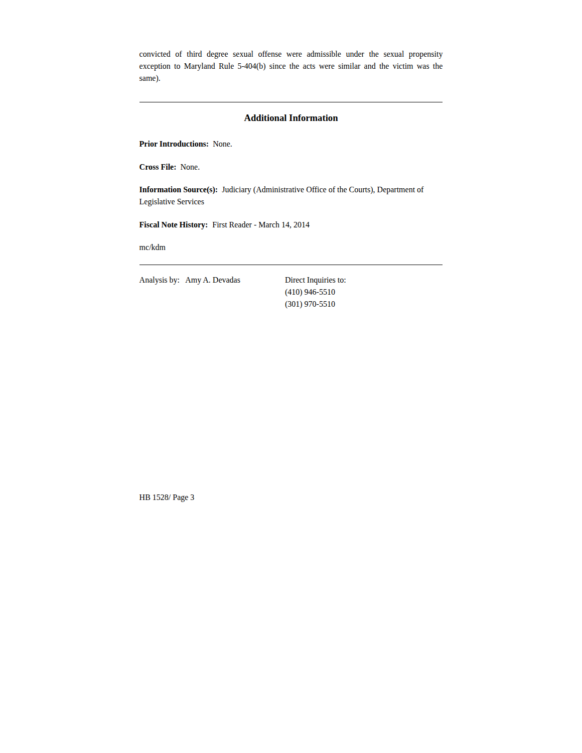convicted of third degree sexual offense were admissible under the sexual propensity exception to Maryland Rule 5-404(b) since the acts were similar and the victim was the same).
Additional Information
Prior Introductions: None.
Cross File: None.
Information Source(s): Judiciary (Administrative Office of the Courts), Department of Legislative Services
Fiscal Note History: First Reader - March 14, 2014
mc/kdm
Analysis by: Amy A. Devadas
Direct Inquiries to:
(410) 946-5510
(301) 970-5510
HB 1528/ Page 3